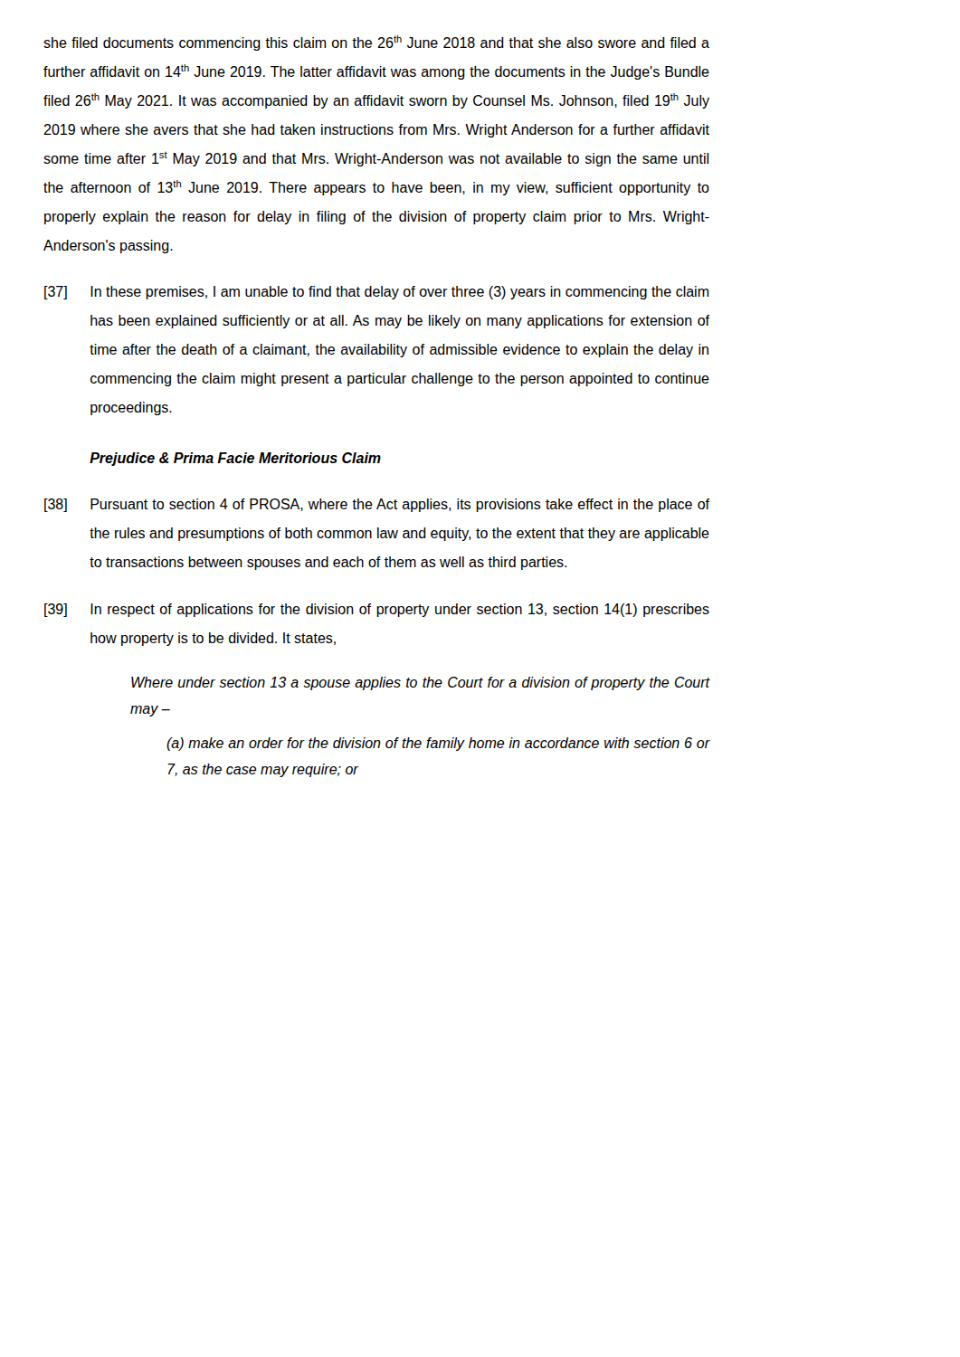she filed documents commencing this claim on the 26th June 2018 and that she also swore and filed a further affidavit on 14th June 2019. The latter affidavit was among the documents in the Judge's Bundle filed 26th May 2021. It was accompanied by an affidavit sworn by Counsel Ms. Johnson, filed 19th July 2019 where she avers that she had taken instructions from Mrs. Wright Anderson for a further affidavit some time after 1st May 2019 and that Mrs. Wright-Anderson was not available to sign the same until the afternoon of 13th June 2019. There appears to have been, in my view, sufficient opportunity to properly explain the reason for delay in filing of the division of property claim prior to Mrs. Wright-Anderson's passing.
[37]
In these premises, I am unable to find that delay of over three (3) years in commencing the claim has been explained sufficiently or at all. As may be likely on many applications for extension of time after the death of a claimant, the availability of admissible evidence to explain the delay in commencing the claim might present a particular challenge to the person appointed to continue proceedings.
Prejudice & Prima Facie Meritorious Claim
[38]
Pursuant to section 4 of PROSA, where the Act applies, its provisions take effect in the place of the rules and presumptions of both common law and equity, to the extent that they are applicable to transactions between spouses and each of them as well as third parties.
[39]
In respect of applications for the division of property under section 13, section 14(1) prescribes how property is to be divided. It states,
Where under section 13 a spouse applies to the Court for a division of property the Court may –
(a) make an order for the division of the family home in accordance with section 6 or 7, as the case may require; or